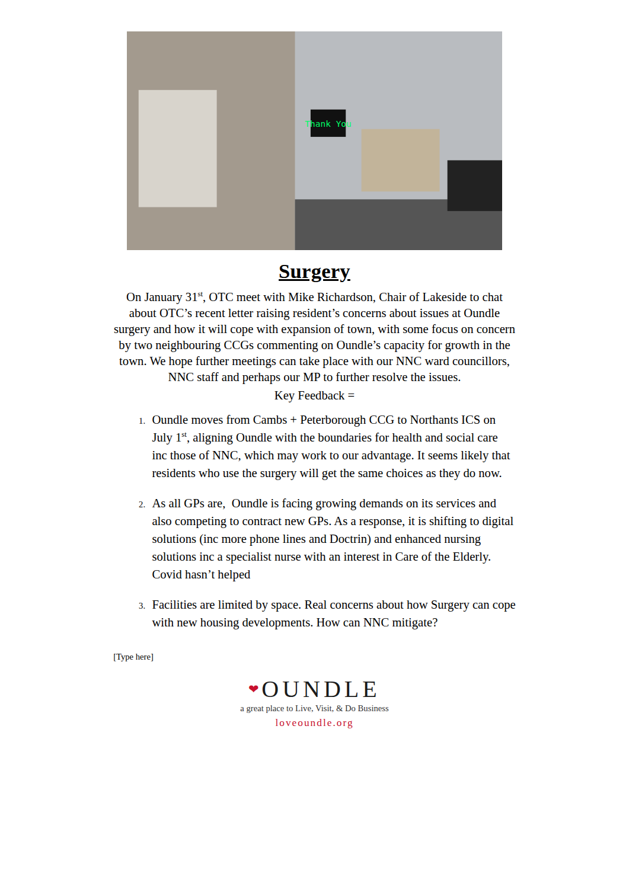Surgery
On January 31st, OTC meet with Mike Richardson, Chair of Lakeside to chat about OTC’s recent letter raising resident’s concerns about issues at Oundle surgery and how it will cope with expansion of town, with some focus on concern by two neighbouring CCGs commenting on Oundle’s capacity for growth in the town. We hope further meetings can take place with our NNC ward councillors, NNC staff and perhaps our MP to further resolve the issues.
Key Feedback =
Oundle moves from Cambs + Peterborough CCG to Northants ICS on July 1st, aligning Oundle with the boundaries for health and social care inc those of NNC, which may work to our advantage. It seems likely that residents who use the surgery will get the same choices as they do now.
As all GPs are, Oundle is facing growing demands on its services and also competing to contract new GPs. As a response, it is shifting to digital solutions (inc more phone lines and Doctrin) and enhanced nursing solutions inc a specialist nurse with an interest in Care of the Elderly. Covid hasn’t helped
Facilities are limited by space. Real concerns about how Surgery can cope with new housing developments. How can NNC mitigate?
[Type here]
❤OUNDLE
a great place to Live, Visit, & Do Business
loveoundle.org